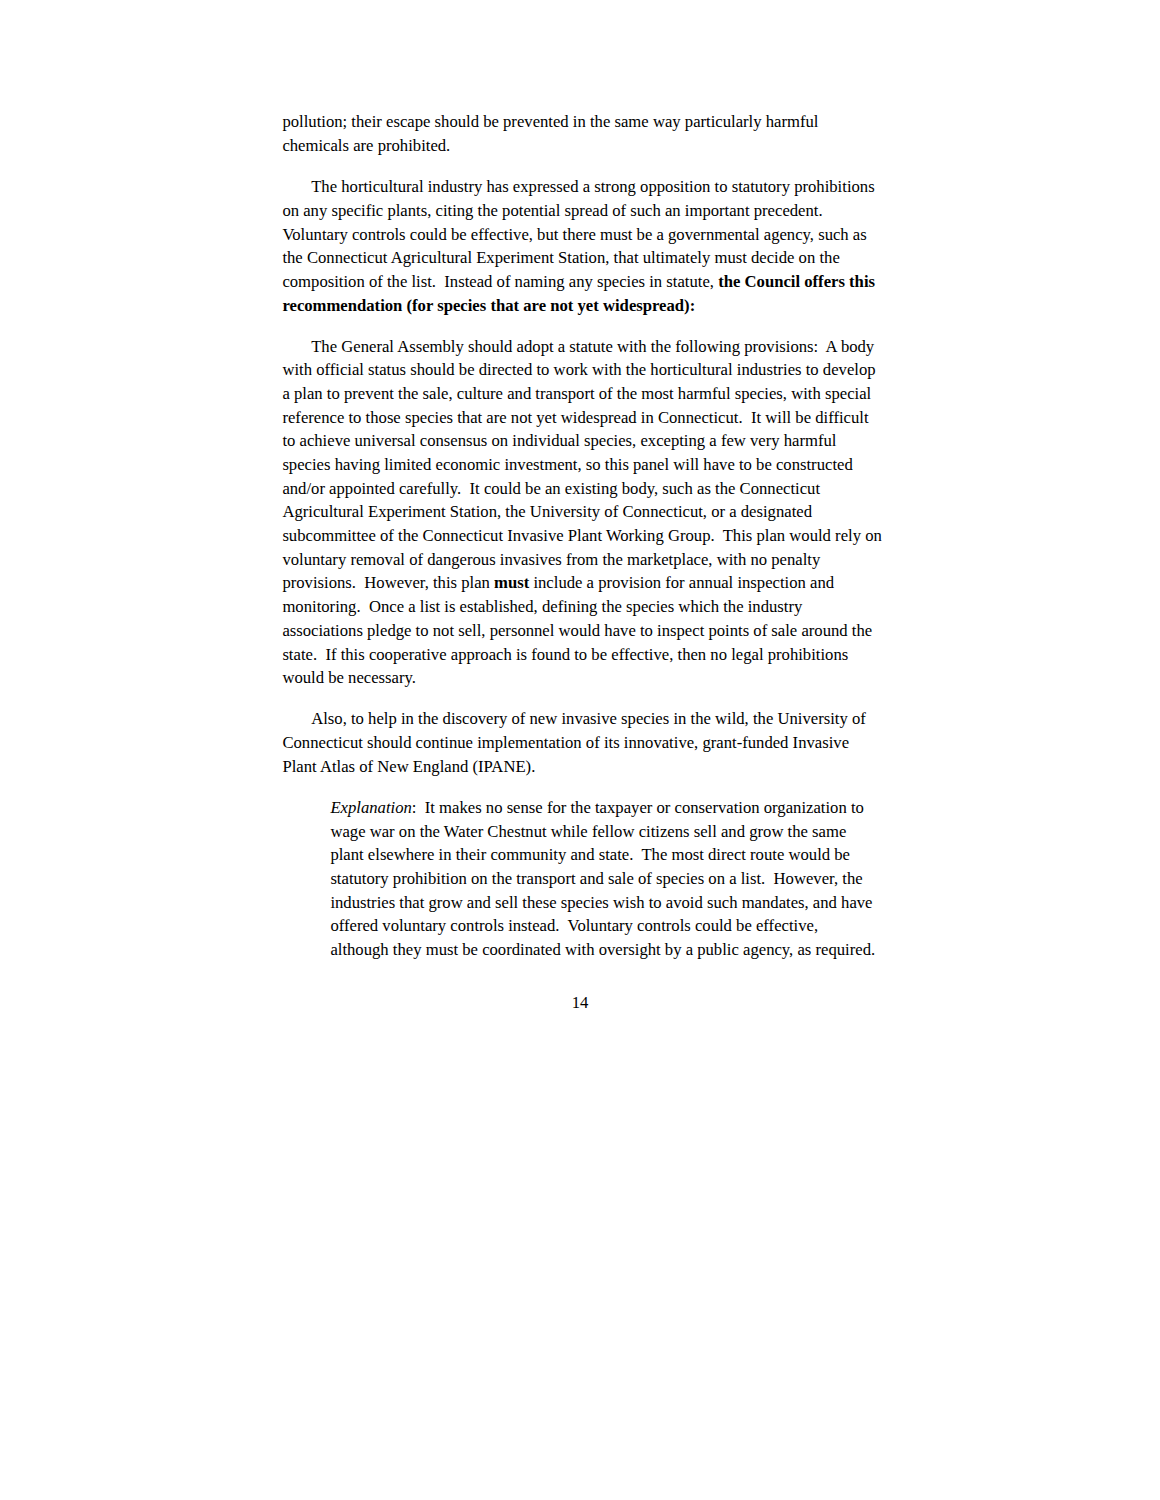pollution; their escape should be prevented in the same way particularly harmful chemicals are prohibited.
The horticultural industry has expressed a strong opposition to statutory prohibitions on any specific plants, citing the potential spread of such an important precedent. Voluntary controls could be effective, but there must be a governmental agency, such as the Connecticut Agricultural Experiment Station, that ultimately must decide on the composition of the list. Instead of naming any species in statute, the Council offers this recommendation (for species that are not yet widespread):
The General Assembly should adopt a statute with the following provisions: A body with official status should be directed to work with the horticultural industries to develop a plan to prevent the sale, culture and transport of the most harmful species, with special reference to those species that are not yet widespread in Connecticut. It will be difficult to achieve universal consensus on individual species, excepting a few very harmful species having limited economic investment, so this panel will have to be constructed and/or appointed carefully. It could be an existing body, such as the Connecticut Agricultural Experiment Station, the University of Connecticut, or a designated subcommittee of the Connecticut Invasive Plant Working Group. This plan would rely on voluntary removal of dangerous invasives from the marketplace, with no penalty provisions. However, this plan must include a provision for annual inspection and monitoring. Once a list is established, defining the species which the industry associations pledge to not sell, personnel would have to inspect points of sale around the state. If this cooperative approach is found to be effective, then no legal prohibitions would be necessary.
Also, to help in the discovery of new invasive species in the wild, the University of Connecticut should continue implementation of its innovative, grant-funded Invasive Plant Atlas of New England (IPANE).
Explanation: It makes no sense for the taxpayer or conservation organization to wage war on the Water Chestnut while fellow citizens sell and grow the same plant elsewhere in their community and state. The most direct route would be statutory prohibition on the transport and sale of species on a list. However, the industries that grow and sell these species wish to avoid such mandates, and have offered voluntary controls instead. Voluntary controls could be effective, although they must be coordinated with oversight by a public agency, as required.
14